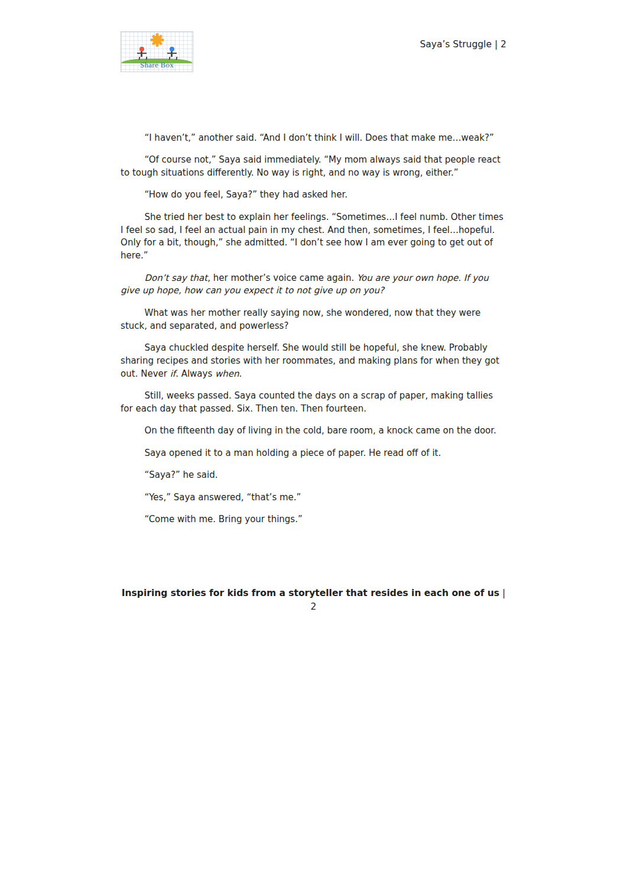Share Box
Saya’s Struggle | 2
“I haven’t,” another said. “And I don’t think I will. Does that make me…weak?”
“Of course not,” Saya said immediately. “My mom always said that people react to tough situations differently. No way is right, and no way is wrong, either.”
“How do you feel, Saya?” they had asked her.
She tried her best to explain her feelings. “Sometimes…I feel numb. Other times I feel so sad, I feel an actual pain in my chest. And then, sometimes, I feel…hopeful. Only for a bit, though,” she admitted. “I don’t see how I am ever going to get out of here.”
Don’t say that, her mother’s voice came again. You are your own hope. If you give up hope, how can you expect it to not give up on you?
What was her mother really saying now, she wondered, now that they were stuck, and separated, and powerless?
Saya chuckled despite herself. She would still be hopeful, she knew. Probably sharing recipes and stories with her roommates, and making plans for when they got out. Never if. Always when.
Still, weeks passed. Saya counted the days on a scrap of paper, making tallies for each day that passed. Six. Then ten. Then fourteen.
On the fifteenth day of living in the cold, bare room, a knock came on the door.
Saya opened it to a man holding a piece of paper. He read off of it.
“Saya?” he said.
“Yes,” Saya answered, “that’s me.”
“Come with me. Bring your things.”
Inspiring stories for kids from a storyteller that resides in each one of us | 2